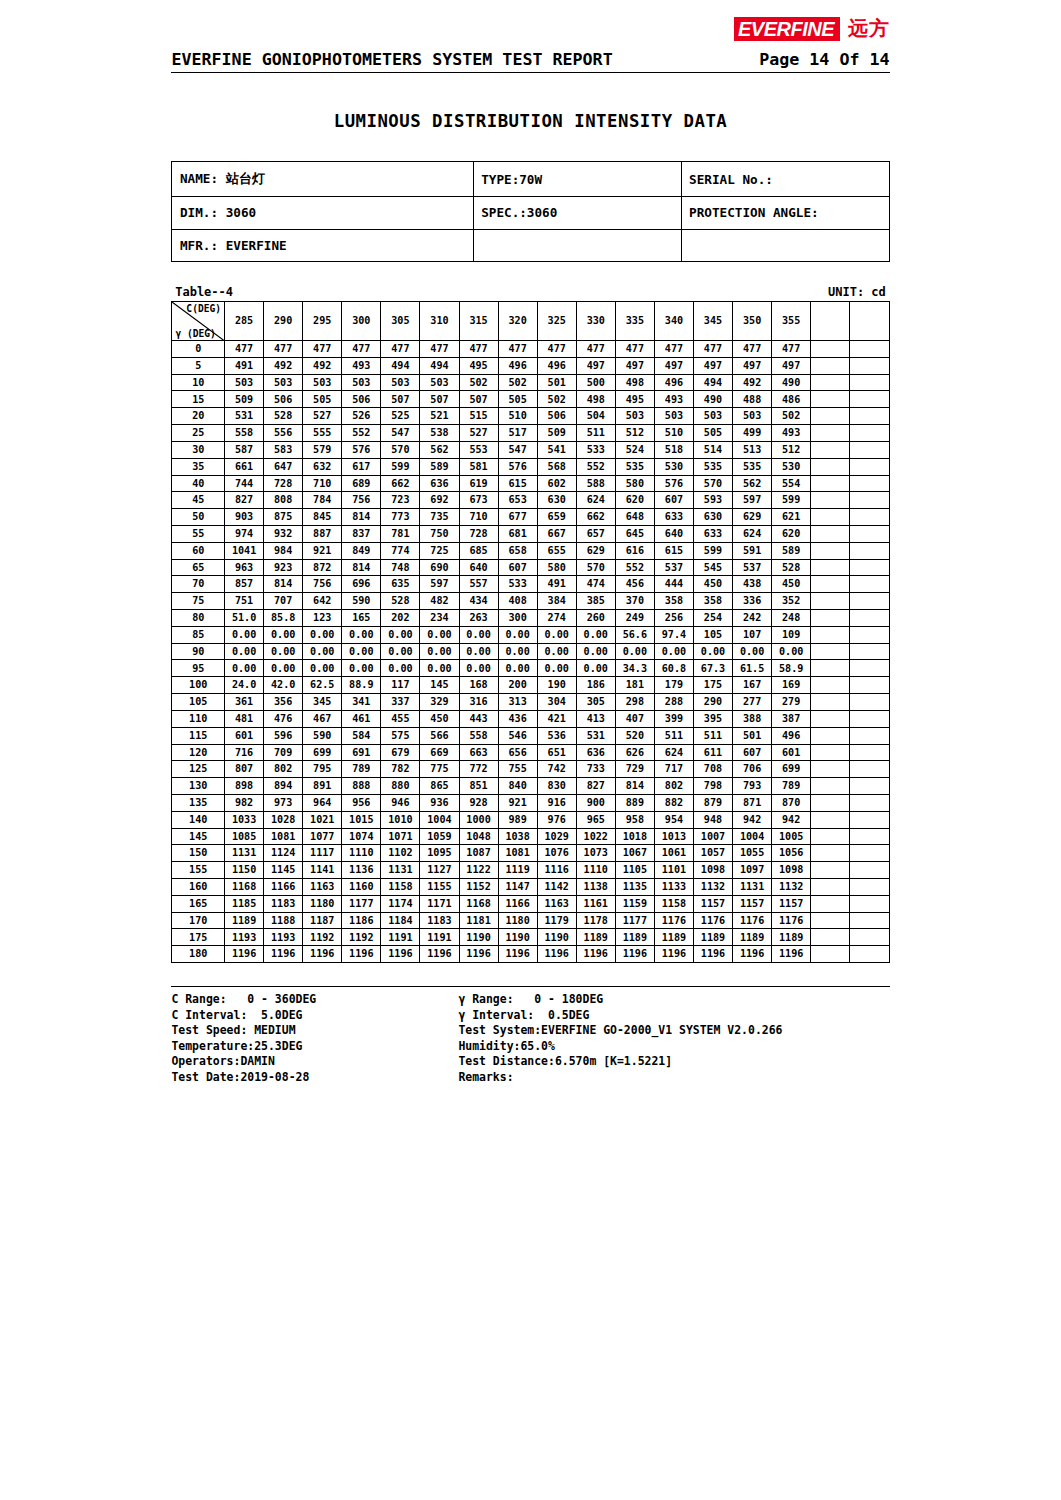EVERFINE 远方
EVERFINE GONIOPHOTOMETERS SYSTEM TEST REPORT Page 14 Of 14
LUMINOUS DISTRIBUTION INTENSITY DATA
| NAME: 站台灯 | TYPE:70W | SERIAL No.: |
| DIM.: 3060 | SPEC.:3060 | PROTECTION ANGLE: |
| MFR.: EVERFINE | | |
Table--4 UNIT: cd
| C(DEG) γ (DEG) | 285 | 290 | 295 | 300 | 305 | 310 | 315 | 320 | 325 | 330 | 335 | 340 | 345 | 350 | 355 | | |
| --- | --- | --- | --- | --- | --- | --- | --- | --- | --- | --- | --- | --- | --- | --- | --- | --- | --- |
| 0 | 477 | 477 | 477 | 477 | 477 | 477 | 477 | 477 | 477 | 477 | 477 | 477 | 477 | 477 | 477 | | |
| 5 | 491 | 492 | 492 | 493 | 494 | 494 | 495 | 496 | 496 | 497 | 497 | 497 | 497 | 497 | 497 | | |
| 10 | 503 | 503 | 503 | 503 | 503 | 503 | 502 | 502 | 501 | 500 | 498 | 496 | 494 | 492 | 490 | | |
| 15 | 509 | 506 | 505 | 506 | 507 | 507 | 507 | 505 | 502 | 498 | 495 | 493 | 490 | 488 | 486 | | |
| 20 | 531 | 528 | 527 | 526 | 525 | 521 | 515 | 510 | 506 | 504 | 503 | 503 | 503 | 503 | 502 | | |
| 25 | 558 | 556 | 555 | 552 | 547 | 538 | 527 | 517 | 509 | 511 | 512 | 510 | 505 | 499 | 493 | | |
| 30 | 587 | 583 | 579 | 576 | 570 | 562 | 553 | 547 | 541 | 533 | 524 | 518 | 514 | 513 | 512 | | |
| 35 | 661 | 647 | 632 | 617 | 599 | 589 | 581 | 576 | 568 | 552 | 535 | 530 | 535 | 535 | 530 | | |
| 40 | 744 | 728 | 710 | 689 | 662 | 636 | 619 | 615 | 602 | 588 | 580 | 576 | 570 | 562 | 554 | | |
| 45 | 827 | 808 | 784 | 756 | 723 | 692 | 673 | 653 | 630 | 624 | 620 | 607 | 593 | 597 | 599 | | |
| 50 | 903 | 875 | 845 | 814 | 773 | 735 | 710 | 677 | 659 | 662 | 648 | 633 | 630 | 629 | 621 | | |
| 55 | 974 | 932 | 887 | 837 | 781 | 750 | 728 | 681 | 667 | 657 | 645 | 640 | 633 | 624 | 620 | | |
| 60 | 1041 | 984 | 921 | 849 | 774 | 725 | 685 | 658 | 655 | 629 | 616 | 615 | 599 | 591 | 589 | | |
| 65 | 963 | 923 | 872 | 814 | 748 | 690 | 640 | 607 | 580 | 570 | 552 | 537 | 545 | 537 | 528 | | |
| 70 | 857 | 814 | 756 | 696 | 635 | 597 | 557 | 533 | 491 | 474 | 456 | 444 | 450 | 438 | 450 | | |
| 75 | 751 | 707 | 642 | 590 | 528 | 482 | 434 | 408 | 384 | 385 | 370 | 358 | 358 | 336 | 352 | | |
| 80 | 51.0 | 85.8 | 123 | 165 | 202 | 234 | 263 | 300 | 274 | 260 | 249 | 256 | 254 | 242 | 248 | | |
| 85 | 0.00 | 0.00 | 0.00 | 0.00 | 0.00 | 0.00 | 0.00 | 0.00 | 0.00 | 0.00 | 56.6 | 97.4 | 105 | 107 | 109 | | |
| 90 | 0.00 | 0.00 | 0.00 | 0.00 | 0.00 | 0.00 | 0.00 | 0.00 | 0.00 | 0.00 | 0.00 | 0.00 | 0.00 | 0.00 | 0.00 | | |
| 95 | 0.00 | 0.00 | 0.00 | 0.00 | 0.00 | 0.00 | 0.00 | 0.00 | 0.00 | 0.00 | 34.3 | 60.8 | 67.3 | 61.5 | 58.9 | | |
| 100 | 24.0 | 42.0 | 62.5 | 88.9 | 117 | 145 | 168 | 200 | 190 | 186 | 181 | 179 | 175 | 167 | 169 | | |
| 105 | 361 | 356 | 345 | 341 | 337 | 329 | 316 | 313 | 304 | 305 | 298 | 288 | 290 | 277 | 279 | | |
| 110 | 481 | 476 | 467 | 461 | 455 | 450 | 443 | 436 | 421 | 413 | 407 | 399 | 395 | 388 | 387 | | |
| 115 | 601 | 596 | 590 | 584 | 575 | 566 | 558 | 546 | 536 | 531 | 520 | 511 | 511 | 501 | 496 | | |
| 120 | 716 | 709 | 699 | 691 | 679 | 669 | 663 | 656 | 651 | 636 | 626 | 624 | 611 | 607 | 601 | | |
| 125 | 807 | 802 | 795 | 789 | 782 | 775 | 772 | 755 | 742 | 733 | 729 | 717 | 708 | 706 | 699 | | |
| 130 | 898 | 894 | 891 | 888 | 880 | 865 | 851 | 840 | 830 | 827 | 814 | 802 | 798 | 793 | 789 | | |
| 135 | 982 | 973 | 964 | 956 | 946 | 936 | 928 | 921 | 916 | 900 | 889 | 882 | 879 | 871 | 870 | | |
| 140 | 1033 | 1028 | 1021 | 1015 | 1010 | 1004 | 1000 | 989 | 976 | 965 | 958 | 954 | 948 | 942 | 942 | | |
| 145 | 1085 | 1081 | 1077 | 1074 | 1071 | 1059 | 1048 | 1038 | 1029 | 1022 | 1018 | 1013 | 1007 | 1004 | 1005 | | |
| 150 | 1131 | 1124 | 1117 | 1110 | 1102 | 1095 | 1087 | 1081 | 1076 | 1073 | 1067 | 1061 | 1057 | 1055 | 1056 | | |
| 155 | 1150 | 1145 | 1141 | 1136 | 1131 | 1127 | 1122 | 1119 | 1116 | 1110 | 1105 | 1101 | 1098 | 1097 | 1098 | | |
| 160 | 1168 | 1166 | 1163 | 1160 | 1158 | 1155 | 1152 | 1147 | 1142 | 1138 | 1135 | 1133 | 1132 | 1131 | 1132 | | |
| 165 | 1185 | 1183 | 1180 | 1177 | 1174 | 1171 | 1168 | 1166 | 1163 | 1161 | 1159 | 1158 | 1157 | 1157 | 1157 | | |
| 170 | 1189 | 1188 | 1187 | 1186 | 1184 | 1183 | 1181 | 1180 | 1179 | 1178 | 1177 | 1176 | 1176 | 1176 | 1176 | | |
| 175 | 1193 | 1193 | 1192 | 1192 | 1191 | 1191 | 1190 | 1190 | 1190 | 1189 | 1189 | 1189 | 1189 | 1189 | 1189 | | |
| 180 | 1196 | 1196 | 1196 | 1196 | 1196 | 1196 | 1196 | 1196 | 1196 | 1196 | 1196 | 1196 | 1196 | 1196 | 1196 | | |
C Range: 0 - 360DEG C Interval: 5.0DEG Test Speed: MEDIUM Temperature:25.3DEG Operators:DAMIN Test Date:2019-08-28
γ Range: 0 - 180DEG γ Interval: 0.5DEG Test System:EVERFINE GO-2000_V1 SYSTEM V2.0.266 Humidity:65.0% Test Distance:6.570m [K=1.5221] Remarks: